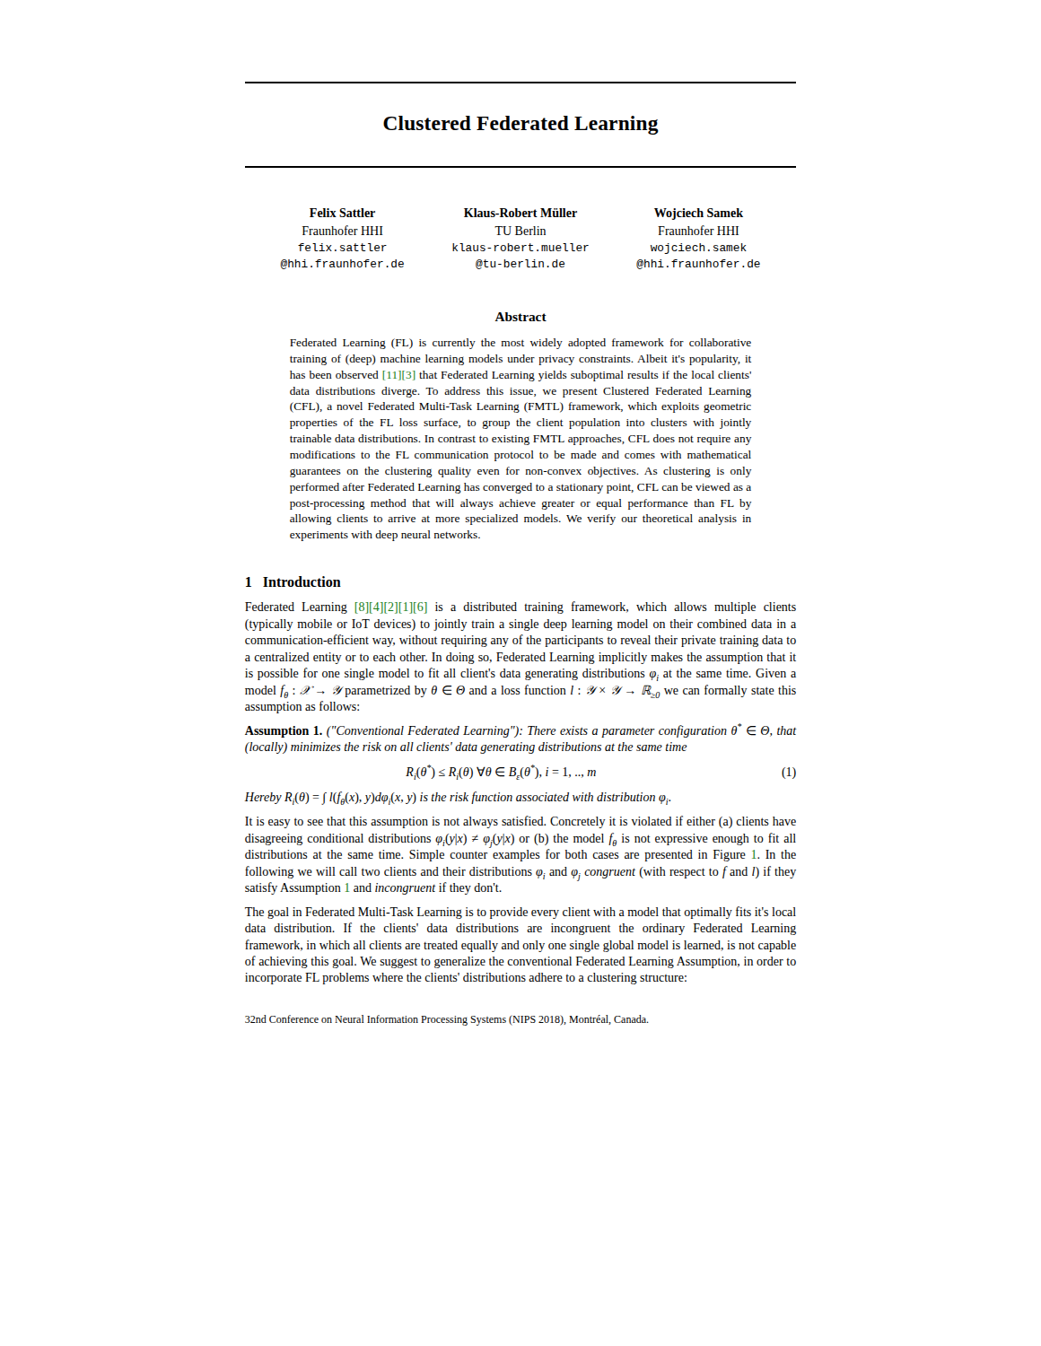Clustered Federated Learning
Felix Sattler
Fraunhofer HHI
felix.sattler
@hhi.fraunhofer.de
Klaus-Robert Müller
TU Berlin
klaus-robert.mueller
@tu-berlin.de
Wojciech Samek
Fraunhofer HHI
wojciech.samek
@hhi.fraunhofer.de
Abstract
Federated Learning (FL) is currently the most widely adopted framework for collaborative training of (deep) machine learning models under privacy constraints. Albeit it's popularity, it has been observed [11][3] that Federated Learning yields suboptimal results if the local clients' data distributions diverge. To address this issue, we present Clustered Federated Learning (CFL), a novel Federated Multi-Task Learning (FMTL) framework, which exploits geometric properties of the FL loss surface, to group the client population into clusters with jointly trainable data distributions. In contrast to existing FMTL approaches, CFL does not require any modifications to the FL communication protocol to be made and comes with mathematical guarantees on the clustering quality even for non-convex objectives. As clustering is only performed after Federated Learning has converged to a stationary point, CFL can be viewed as a post-processing method that will always achieve greater or equal performance than FL by allowing clients to arrive at more specialized models. We verify our theoretical analysis in experiments with deep neural networks.
1 Introduction
Federated Learning [8][4][2][1][6] is a distributed training framework, which allows multiple clients (typically mobile or IoT devices) to jointly train a single deep learning model on their combined data in a communication-efficient way, without requiring any of the participants to reveal their private training data to a centralized entity or to each other. In doing so, Federated Learning implicitly makes the assumption that it is possible for one single model to fit all client's data generating distributions φi at the same time. Given a model fθ : 𝒳 → 𝒴 parametrized by θ ∈ Θ and a loss function l : 𝒴 × 𝒴 → ℝ≥0 we can formally state this assumption as follows:
Assumption 1. ("Conventional Federated Learning"): There exists a parameter configuration θ* ∈ Θ, that (locally) minimizes the risk on all clients' data generating distributions at the same time
Ri(θ*) ≤ Ri(θ) ∀θ ∈ Bε(θ*), i = 1, .., m
(1)
Hereby Ri(θ) = ∫ l(fθ(x), y)dφi(x, y) is the risk function associated with distribution φi.
It is easy to see that this assumption is not always satisfied. Concretely it is violated if either (a) clients have disagreeing conditional distributions φi(y|x) ≠ φj(y|x) or (b) the model fθ is not expressive enough to fit all distributions at the same time. Simple counter examples for both cases are presented in Figure 1. In the following we will call two clients and their distributions φi and φj congruent (with respect to f and l) if they satisfy Assumption 1 and incongruent if they don't.
The goal in Federated Multi-Task Learning is to provide every client with a model that optimally fits it's local data distribution. If the clients' data distributions are incongruent the ordinary Federated Learning framework, in which all clients are treated equally and only one single global model is learned, is not capable of achieving this goal. We suggest to generalize the conventional Federated Learning Assumption, in order to incorporate FL problems where the clients' distributions adhere to a clustering structure:
32nd Conference on Neural Information Processing Systems (NIPS 2018), Montréal, Canada.